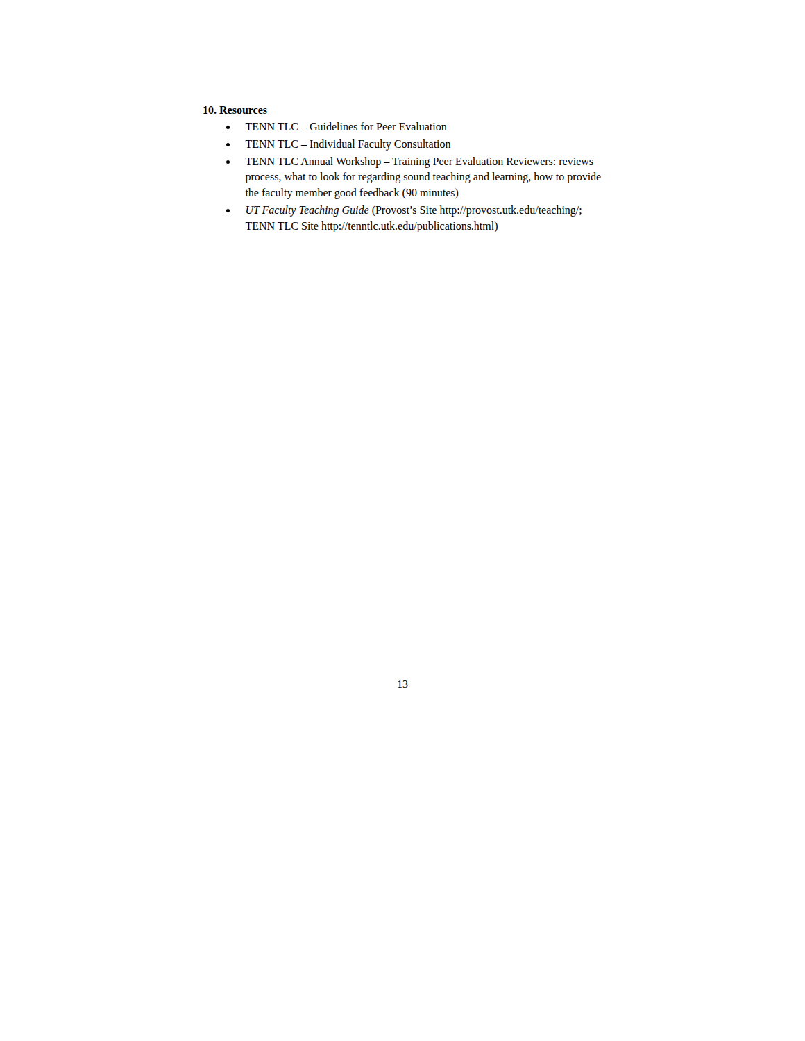10. Resources
TENN TLC – Guidelines for Peer Evaluation
TENN TLC – Individual Faculty Consultation
TENN TLC Annual Workshop – Training Peer Evaluation Reviewers: reviews process, what to look for regarding sound teaching and learning, how to provide the faculty member good feedback (90 minutes)
UT Faculty Teaching Guide (Provost’s Site http://provost.utk.edu/teaching/; TENN TLC Site http://tenntlc.utk.edu/publications.html)
13